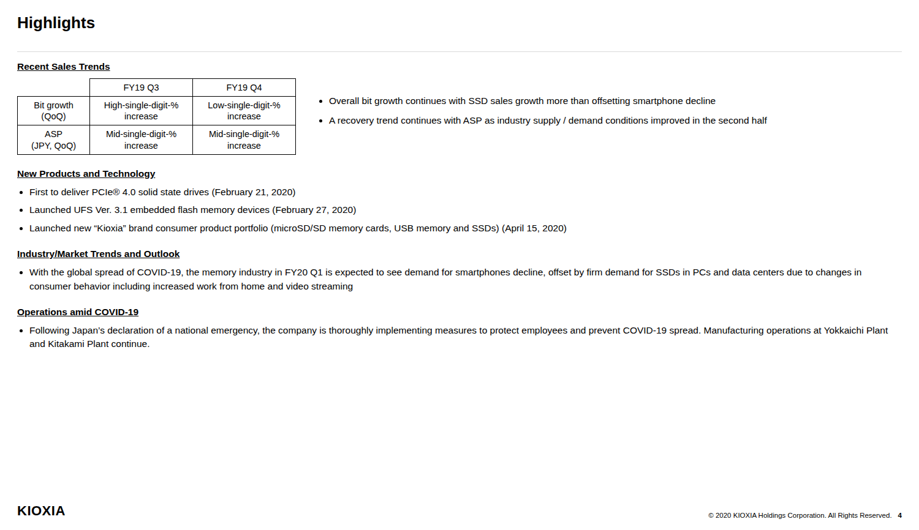Highlights
Recent Sales Trends
| | FY19 Q3 | FY19 Q4 |
| Bit growth (QoQ) | High-single-digit-% increase | Low-single-digit-% increase |
| ASP (JPY, QoQ) | Mid-single-digit-% increase | Mid-single-digit-% increase |
Overall bit growth continues with SSD sales growth more than offsetting smartphone decline
A recovery trend continues with ASP as industry supply / demand conditions improved in the second half
New Products and Technology
First to deliver PCIe® 4.0 solid state drives (February 21, 2020)
Launched UFS Ver. 3.1 embedded flash memory devices (February 27, 2020)
Launched new “Kioxia” brand consumer product portfolio (microSD/SD memory cards, USB memory and SSDs) (April 15, 2020)
Industry/Market Trends and Outlook
With the global spread of COVID-19, the memory industry in FY20 Q1 is expected to see demand for smartphones decline, offset by firm demand for SSDs in PCs and data centers due to changes in consumer behavior including increased work from home and video streaming
Operations amid COVID-19
Following Japan’s declaration of a national emergency, the company is thoroughly implementing measures to protect employees and prevent COVID-19 spread. Manufacturing operations at Yokkaichi Plant and Kitakami Plant continue.
KIOXIA
© 2020 KIOXIA Holdings Corporation. All Rights Reserved.4